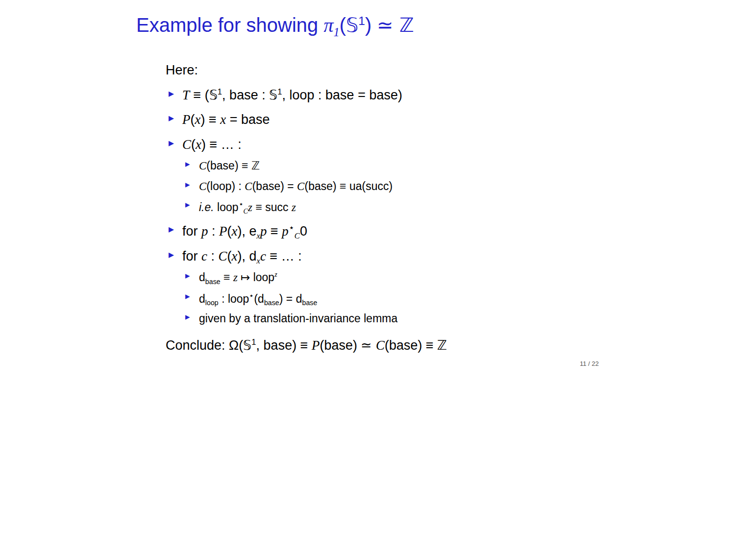Example for showing π1(𝕊1) ≃ ℤ
Here:
T ≡ (𝕊1, base : 𝕊1, loop : base = base)
P(x) ≡ x = base
C(x) ≡ … :
C(base) ≡ ℤ
C(loop) : C(base) = C(base) ≡ ua(succ)
i.e. loop⋆Cz ≡ succ z
for p : P(x), exp ≡ p⋆C0
for c : C(x), dxc ≡ … :
dbase ≡ z ↦ loopz
dloop : loop⋆(dbase) = dbase
given by a translation-invariance lemma
Conclude: Ω(𝕊1, base) ≡ P(base) ≃ C(base) ≡ ℤ
11 / 22